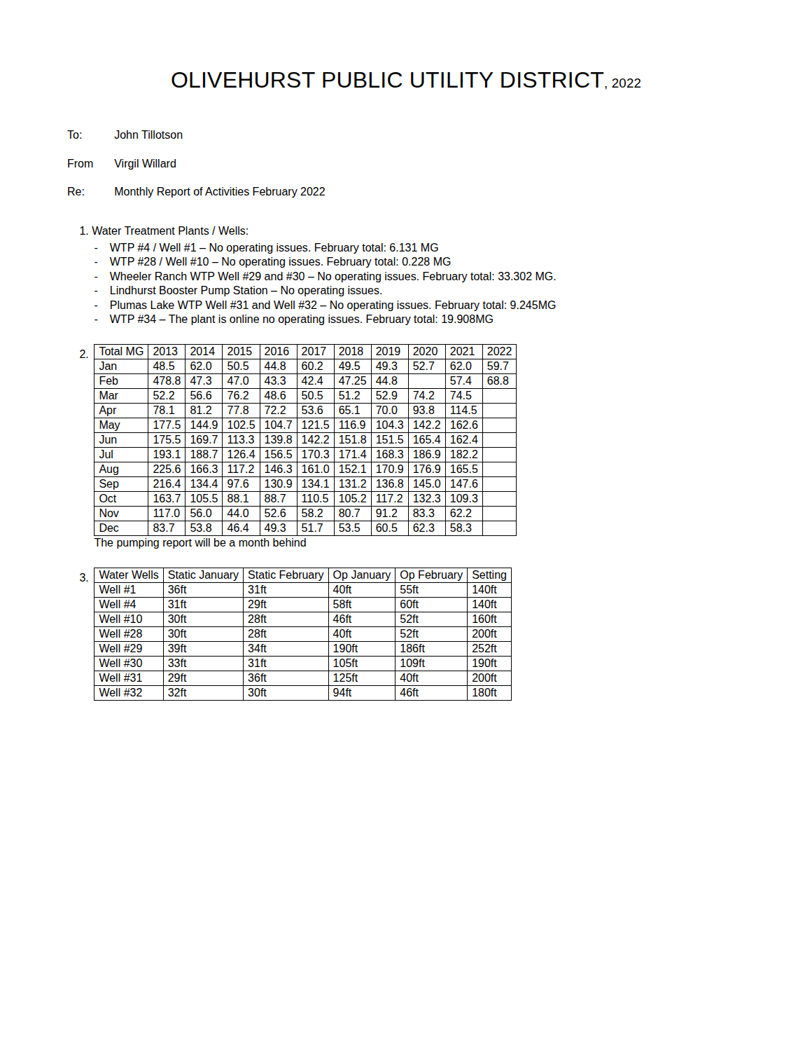OLIVEHURST PUBLIC UTILITY DISTRICT, 2022
To: John Tillotson
From Virgil Willard
Re: Monthly Report of Activities February 2022
Water Treatment Plants / Wells:
WTP #4 / Well #1 – No operating issues. February total: 6.131 MG
WTP #28 / Well #10 – No operating issues. February total: 0.228 MG
Wheeler Ranch WTP Well #29 and #30 – No operating issues. February total: 33.302 MG.
Lindhurst Booster Pump Station – No operating issues.
Plumas Lake WTP Well #31 and Well #32 – No operating issues. February total: 9.245MG
WTP #34 – The plant is online no operating issues. February total: 19.908MG
| Total MG | 2013 | 2014 | 2015 | 2016 | 2017 | 2018 | 2019 | 2020 | 2021 | 2022 |
| --- | --- | --- | --- | --- | --- | --- | --- | --- | --- | --- |
| Jan | 48.5 | 62.0 | 50.5 | 44.8 | 60.2 | 49.5 | 49.3 | 52.7 | 62.0 | 59.7 |
| Feb | 478.8 | 47.3 | 47.0 | 43.3 | 42.4 | 47.25 | 44.8 | | 57.4 | 68.8 |
| Mar | 52.2 | 56.6 | 76.2 | 48.6 | 50.5 | 51.2 | 52.9 | 74.2 | 74.5 | |
| Apr | 78.1 | 81.2 | 77.8 | 72.2 | 53.6 | 65.1 | 70.0 | 93.8 | 114.5 | |
| May | 177.5 | 144.9 | 102.5 | 104.7 | 121.5 | 116.9 | 104.3 | 142.2 | 162.6 | |
| Jun | 175.5 | 169.7 | 113.3 | 139.8 | 142.2 | 151.8 | 151.5 | 165.4 | 162.4 | |
| Jul | 193.1 | 188.7 | 126.4 | 156.5 | 170.3 | 171.4 | 168.3 | 186.9 | 182.2 | |
| Aug | 225.6 | 166.3 | 117.2 | 146.3 | 161.0 | 152.1 | 170.9 | 176.9 | 165.5 | |
| Sep | 216.4 | 134.4 | 97.6 | 130.9 | 134.1 | 131.2 | 136.8 | 145.0 | 147.6 | |
| Oct | 163.7 | 105.5 | 88.1 | 88.7 | 110.5 | 105.2 | 117.2 | 132.3 | 109.3 | |
| Nov | 117.0 | 56.0 | 44.0 | 52.6 | 58.2 | 80.7 | 91.2 | 83.3 | 62.2 | |
| Dec | 83.7 | 53.8 | 46.4 | 49.3 | 51.7 | 53.5 | 60.5 | 62.3 | 58.3 | |
The pumping report will be a month behind
| Water Wells | Static January | Static February | Op January | Op February | Setting |
| --- | --- | --- | --- | --- | --- |
| Well #1 | 36ft | 31ft | 40ft | 55ft | 140ft |
| Well #4 | 31ft | 29ft | 58ft | 60ft | 140ft |
| Well #10 | 30ft | 28ft | 46ft | 52ft | 160ft |
| Well #28 | 30ft | 28ft | 40ft | 52ft | 200ft |
| Well #29 | 39ft | 34ft | 190ft | 186ft | 252ft |
| Well #30 | 33ft | 31ft | 105ft | 109ft | 190ft |
| Well #31 | 29ft | 36ft | 125ft | 40ft | 200ft |
| Well #32 | 32ft | 30ft | 94ft | 46ft | 180ft |